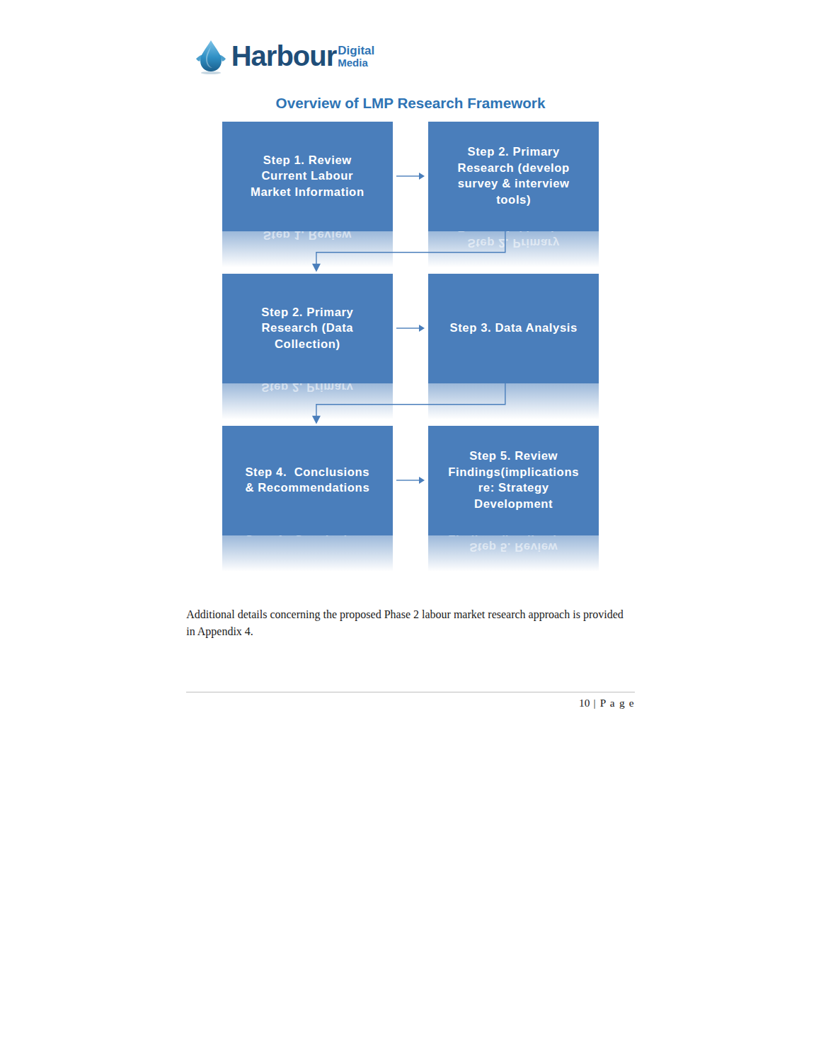Harbour
Digital
Media
Overview of LMP Research Framework
Step 1. Review
Current Labour
Market Information
Step 2. Primary
Research (develop
survey & interview
tools)
Step 1. Review
Current Labour
Market Information
Step 2. Primary
Research (develop
survey & interview
tools)
Step 2. Primary
Research (Data
Collection)
Step 3. Data Analysis
Step 2. Primary
Research (Data
Collection)
Step 3. Data Analysis
Step 4. Conclusions
& Recommendations
Step 5. Review
Findings(implications
re: Strategy
Development
Step 4. Conclusions
& Recommendations
Step 5. Review
Findings(implications
re: Strategy
Development
Additional details concerning the proposed Phase 2 labour market research approach is provided in Appendix 4.
10 | P a g e